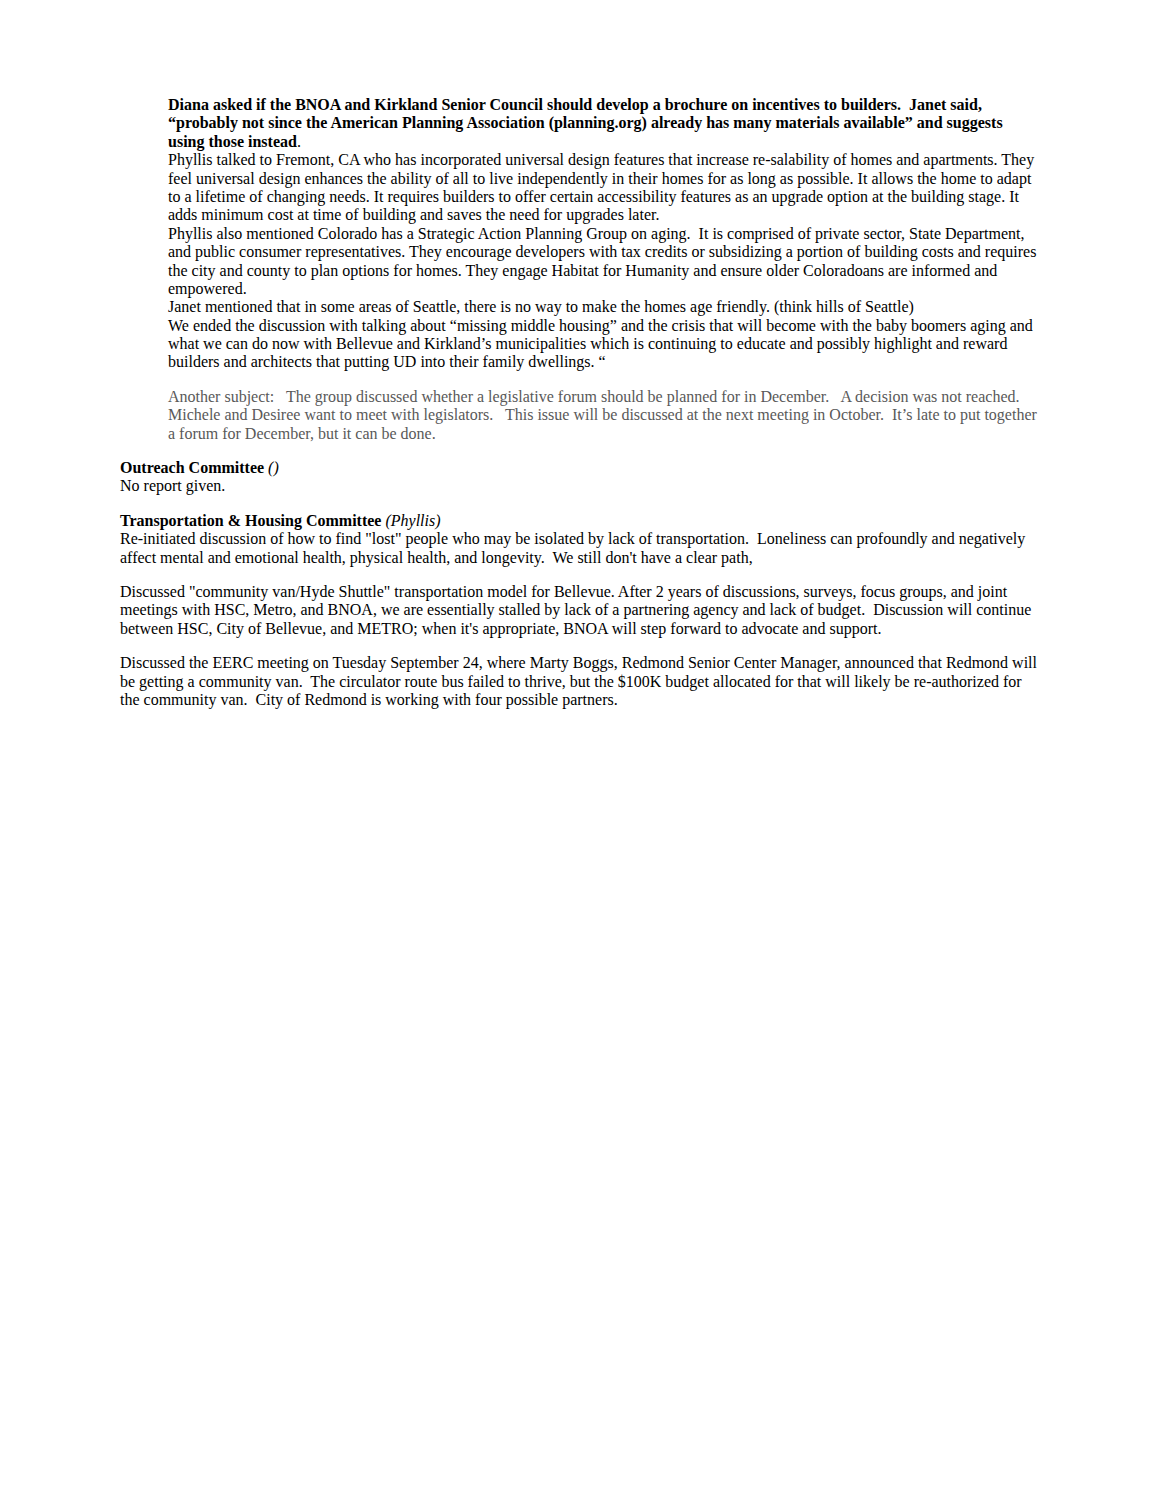Diana asked if the BNOA and Kirkland Senior Council should develop a brochure on incentives to builders. Janet said, “probably not since the American Planning Association (planning.org) already has many materials available” and suggests using those instead.
Phyllis talked to Fremont, CA who has incorporated universal design features that increase re-salability of homes and apartments. They feel universal design enhances the ability of all to live independently in their homes for as long as possible. It allows the home to adapt to a lifetime of changing needs. It requires builders to offer certain accessibility features as an upgrade option at the building stage. It adds minimum cost at time of building and saves the need for upgrades later.
Phyllis also mentioned Colorado has a Strategic Action Planning Group on aging. It is comprised of private sector, State Department, and public consumer representatives. They encourage developers with tax credits or subsidizing a portion of building costs and requires the city and county to plan options for homes. They engage Habitat for Humanity and ensure older Coloradoans are informed and empowered.
Janet mentioned that in some areas of Seattle, there is no way to make the homes age friendly. (think hills of Seattle)
We ended the discussion with talking about “missing middle housing” and the crisis that will become with the baby boomers aging and what we can do now with Bellevue and Kirkland’s municipalities which is continuing to educate and possibly highlight and reward builders and architects that putting UD into their family dwellings. “
Another subject: The group discussed whether a legislative forum should be planned for in December. A decision was not reached. Michele and Desiree want to meet with legislators. This issue will be discussed at the next meeting in October. It’s late to put together a forum for December, but it can be done.
Outreach Committee ()
No report given.
Transportation & Housing Committee (Phyllis)
Re-initiated discussion of how to find "lost" people who may be isolated by lack of transportation. Loneliness can profoundly and negatively affect mental and emotional health, physical health, and longevity. We still don't have a clear path,
Discussed "community van/Hyde Shuttle" transportation model for Bellevue. After 2 years of discussions, surveys, focus groups, and joint meetings with HSC, Metro, and BNOA, we are essentially stalled by lack of a partnering agency and lack of budget. Discussion will continue between HSC, City of Bellevue, and METRO; when it's appropriate, BNOA will step forward to advocate and support.
Discussed the EERC meeting on Tuesday September 24, where Marty Boggs, Redmond Senior Center Manager, announced that Redmond will be getting a community van. The circulator route bus failed to thrive, but the $100K budget allocated for that will likely be re-authorized for the community van. City of Redmond is working with four possible partners.